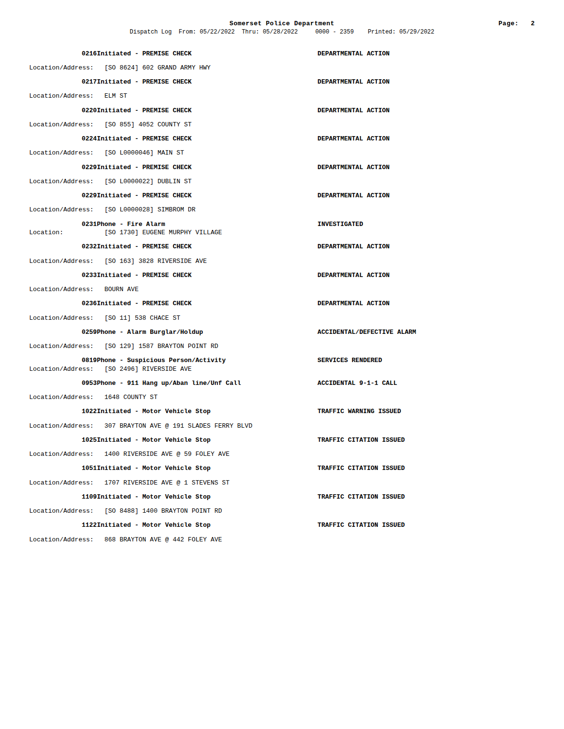Somerset Police DepartmentPage: 2
Dispatch Log From: 05/22/2022 Thru: 05/28/2022 0000 - 2359 Printed: 05/29/2022
| 0216 | Initiated - PREMISE CHECK | DEPARTMENTAL ACTION |
| Location/Address: | [SO 8624] 602 GRAND ARMY HWY |
| 0217 | Initiated - PREMISE CHECK | DEPARTMENTAL ACTION |
| Location/Address: | ELM ST |
| 0220 | Initiated - PREMISE CHECK | DEPARTMENTAL ACTION |
| Location/Address: | [SO 855] 4052 COUNTY ST |
| 0224 | Initiated - PREMISE CHECK | DEPARTMENTAL ACTION |
| Location/Address: | [SO L0000046] MAIN ST |
| 0229 | Initiated - PREMISE CHECK | DEPARTMENTAL ACTION |
| Location/Address: | [SO L0000022] DUBLIN ST |
| 0229 | Initiated - PREMISE CHECK | DEPARTMENTAL ACTION |
| Location/Address: | [SO L0000028] SIMBROM DR |
| 0231 | Phone - Fire Alarm | INVESTIGATED |
| Location: | [SO 1730] EUGENE MURPHY VILLAGE |
| 0232 | Initiated - PREMISE CHECK | DEPARTMENTAL ACTION |
| Location/Address: | [SO 163] 3828 RIVERSIDE AVE |
| 0233 | Initiated - PREMISE CHECK | DEPARTMENTAL ACTION |
| Location/Address: | BOURN AVE |
| 0236 | Initiated - PREMISE CHECK | DEPARTMENTAL ACTION |
| Location/Address: | [SO 11] 538 CHACE ST |
| 0259 | Phone - Alarm Burglar/Holdup | ACCIDENTAL/DEFECTIVE ALARM |
| Location/Address: | [SO 129] 1587 BRAYTON POINT RD |
| 0819 | Phone - Suspicious Person/Activity | SERVICES RENDERED |
| Location/Address: | [SO 2496] RIVERSIDE AVE |
| 0953 | Phone - 911 Hang up/Aban line/Unf Call | ACCIDENTAL 9-1-1 CALL |
| Location/Address: | 1648 COUNTY ST |
| 1022 | Initiated - Motor Vehicle Stop | TRAFFIC WARNING ISSUED |
| Location/Address: | 307 BRAYTON AVE @ 191 SLADES FERRY BLVD |
| 1025 | Initiated - Motor Vehicle Stop | TRAFFIC CITATION ISSUED |
| Location/Address: | 1400 RIVERSIDE AVE @ 59 FOLEY AVE |
| 1051 | Initiated - Motor Vehicle Stop | TRAFFIC CITATION ISSUED |
| Location/Address: | 1707 RIVERSIDE AVE @ 1 STEVENS ST |
| 1109 | Initiated - Motor Vehicle Stop | TRAFFIC CITATION ISSUED |
| Location/Address: | [SO 8488] 1400 BRAYTON POINT RD |
| 1122 | Initiated - Motor Vehicle Stop | TRAFFIC CITATION ISSUED |
| Location/Address: | 868 BRAYTON AVE @ 442 FOLEY AVE |